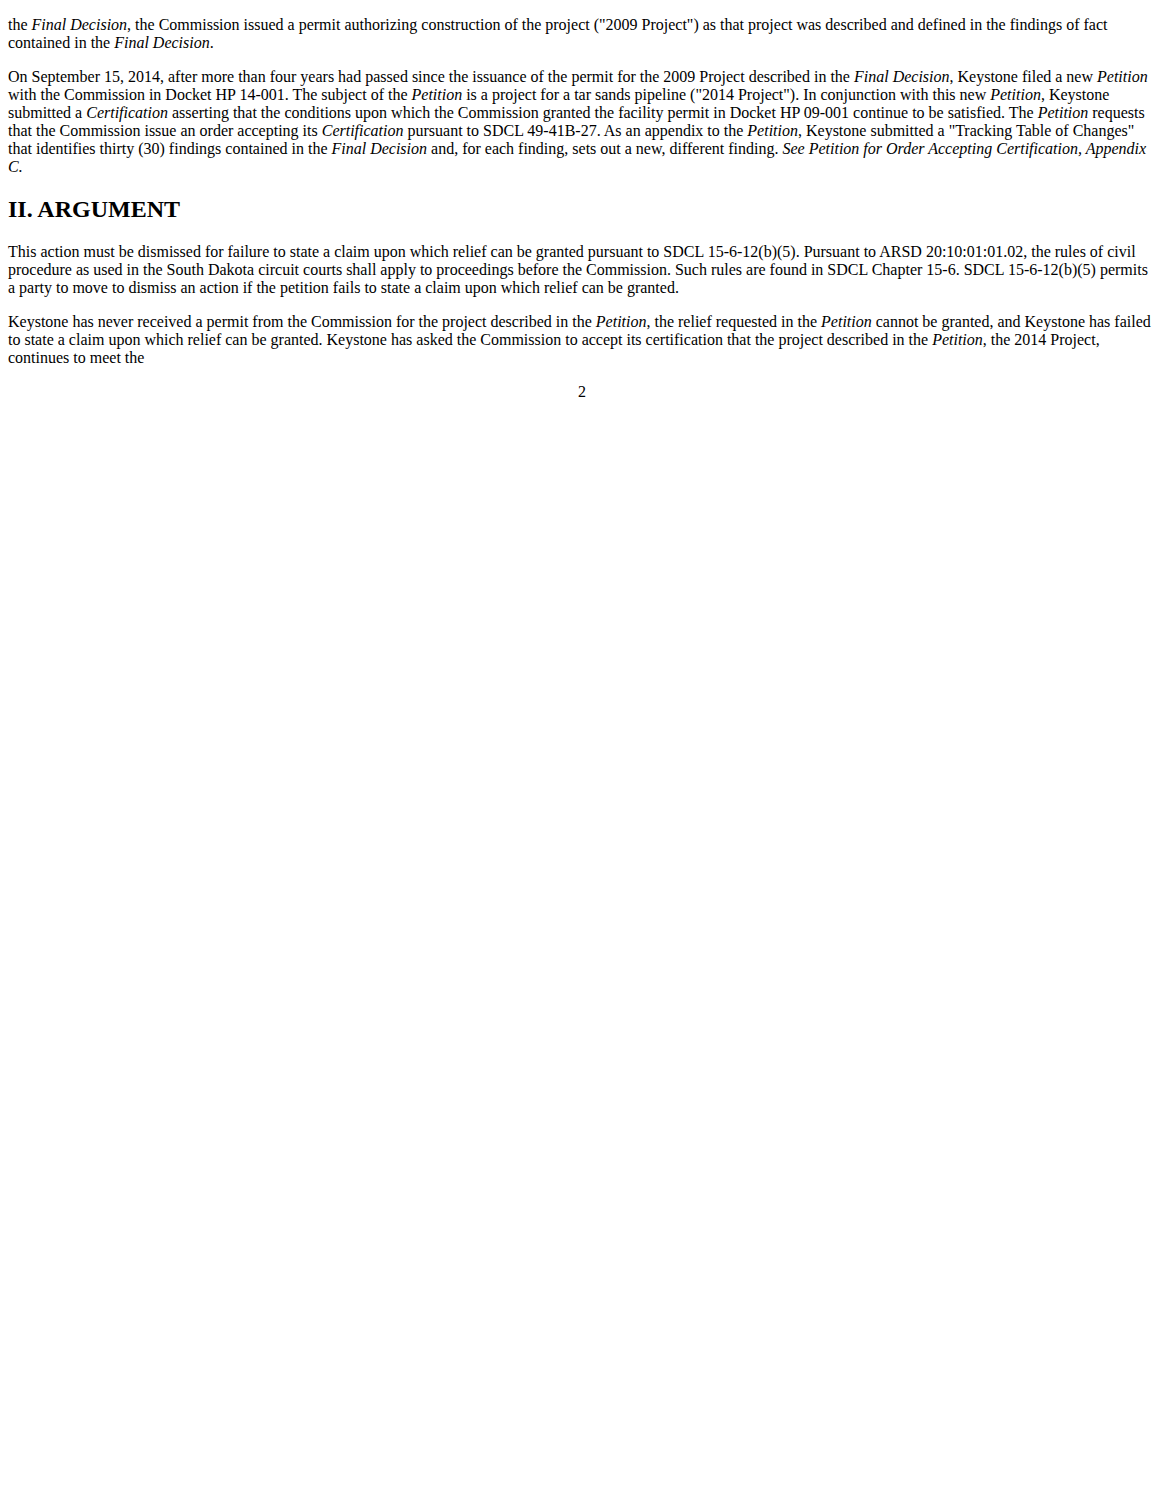the Final Decision, the Commission issued a permit authorizing construction of the project ("2009 Project") as that project was described and defined in the findings of fact contained in the Final Decision.
On September 15, 2014, after more than four years had passed since the issuance of the permit for the 2009 Project described in the Final Decision, Keystone filed a new Petition with the Commission in Docket HP 14-001. The subject of the Petition is a project for a tar sands pipeline ("2014 Project"). In conjunction with this new Petition, Keystone submitted a Certification asserting that the conditions upon which the Commission granted the facility permit in Docket HP 09-001 continue to be satisfied. The Petition requests that the Commission issue an order accepting its Certification pursuant to SDCL 49-41B-27. As an appendix to the Petition, Keystone submitted a "Tracking Table of Changes" that identifies thirty (30) findings contained in the Final Decision and, for each finding, sets out a new, different finding. See Petition for Order Accepting Certification, Appendix C.
II. ARGUMENT
This action must be dismissed for failure to state a claim upon which relief can be granted pursuant to SDCL 15-6-12(b)(5). Pursuant to ARSD 20:10:01:01.02, the rules of civil procedure as used in the South Dakota circuit courts shall apply to proceedings before the Commission. Such rules are found in SDCL Chapter 15-6. SDCL 15-6-12(b)(5) permits a party to move to dismiss an action if the petition fails to state a claim upon which relief can be granted.
Keystone has never received a permit from the Commission for the project described in the Petition, the relief requested in the Petition cannot be granted, and Keystone has failed to state a claim upon which relief can be granted. Keystone has asked the Commission to accept its certification that the project described in the Petition, the 2014 Project, continues to meet the
2